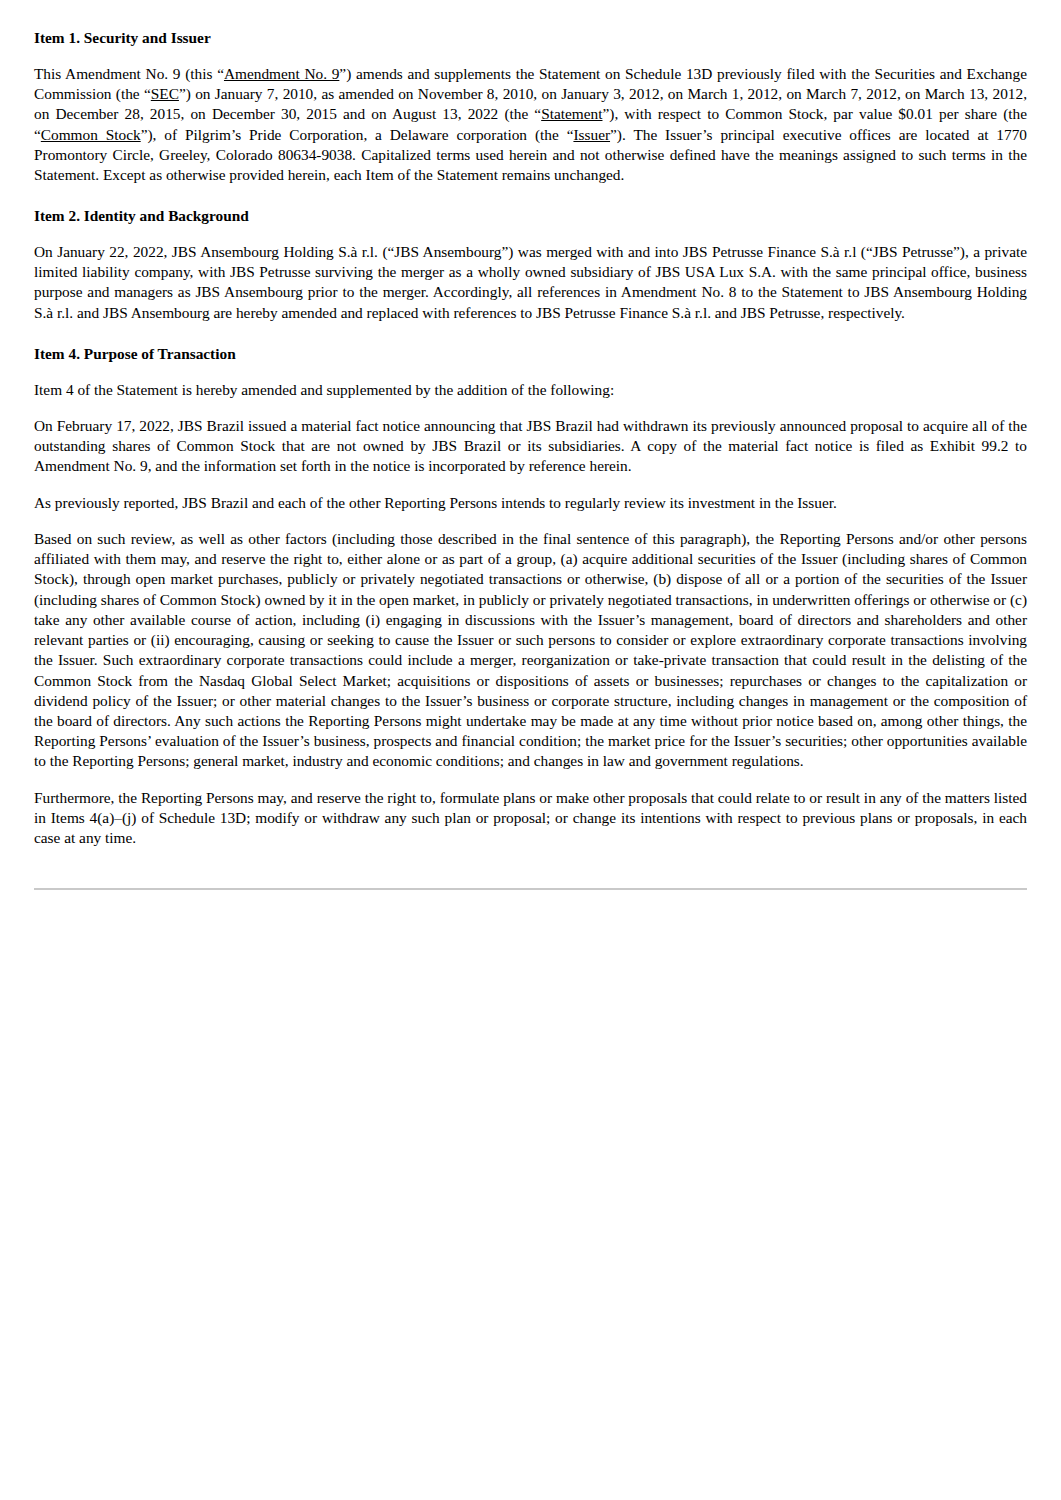Item 1. Security and Issuer
This Amendment No. 9 (this “Amendment No. 9”) amends and supplements the Statement on Schedule 13D previously filed with the Securities and Exchange Commission (the “SEC”) on January 7, 2010, as amended on November 8, 2010, on January 3, 2012, on March 1, 2012, on March 7, 2012, on March 13, 2012, on December 28, 2015, on December 30, 2015 and on August 13, 2022 (the “Statement”), with respect to Common Stock, par value $0.01 per share (the “Common Stock”), of Pilgrim’s Pride Corporation, a Delaware corporation (the “Issuer”). The Issuer’s principal executive offices are located at 1770 Promontory Circle, Greeley, Colorado 80634-9038. Capitalized terms used herein and not otherwise defined have the meanings assigned to such terms in the Statement. Except as otherwise provided herein, each Item of the Statement remains unchanged.
Item 2. Identity and Background
On January 22, 2022, JBS Ansembourg Holding S.à r.l. (“JBS Ansembourg”) was merged with and into JBS Petrusse Finance S.à r.l (“JBS Petrusse”), a private limited liability company, with JBS Petrusse surviving the merger as a wholly owned subsidiary of JBS USA Lux S.A. with the same principal office, business purpose and managers as JBS Ansembourg prior to the merger. Accordingly, all references in Amendment No. 8 to the Statement to JBS Ansembourg Holding S.à r.l. and JBS Ansembourg are hereby amended and replaced with references to JBS Petrusse Finance S.à r.l. and JBS Petrusse, respectively.
Item 4. Purpose of Transaction
Item 4 of the Statement is hereby amended and supplemented by the addition of the following:
On February 17, 2022, JBS Brazil issued a material fact notice announcing that JBS Brazil had withdrawn its previously announced proposal to acquire all of the outstanding shares of Common Stock that are not owned by JBS Brazil or its subsidiaries. A copy of the material fact notice is filed as Exhibit 99.2 to Amendment No. 9, and the information set forth in the notice is incorporated by reference herein.
As previously reported, JBS Brazil and each of the other Reporting Persons intends to regularly review its investment in the Issuer.
Based on such review, as well as other factors (including those described in the final sentence of this paragraph), the Reporting Persons and/or other persons affiliated with them may, and reserve the right to, either alone or as part of a group, (a) acquire additional securities of the Issuer (including shares of Common Stock), through open market purchases, publicly or privately negotiated transactions or otherwise, (b) dispose of all or a portion of the securities of the Issuer (including shares of Common Stock) owned by it in the open market, in publicly or privately negotiated transactions, in underwritten offerings or otherwise or (c) take any other available course of action, including (i) engaging in discussions with the Issuer’s management, board of directors and shareholders and other relevant parties or (ii) encouraging, causing or seeking to cause the Issuer or such persons to consider or explore extraordinary corporate transactions involving the Issuer. Such extraordinary corporate transactions could include a merger, reorganization or take-private transaction that could result in the delisting of the Common Stock from the Nasdaq Global Select Market; acquisitions or dispositions of assets or businesses; repurchases or changes to the capitalization or dividend policy of the Issuer; or other material changes to the Issuer’s business or corporate structure, including changes in management or the composition of the board of directors. Any such actions the Reporting Persons might undertake may be made at any time without prior notice based on, among other things, the Reporting Persons’ evaluation of the Issuer’s business, prospects and financial condition; the market price for the Issuer’s securities; other opportunities available to the Reporting Persons; general market, industry and economic conditions; and changes in law and government regulations.
Furthermore, the Reporting Persons may, and reserve the right to, formulate plans or make other proposals that could relate to or result in any of the matters listed in Items 4(a)–(j) of Schedule 13D; modify or withdraw any such plan or proposal; or change its intentions with respect to previous plans or proposals, in each case at any time.